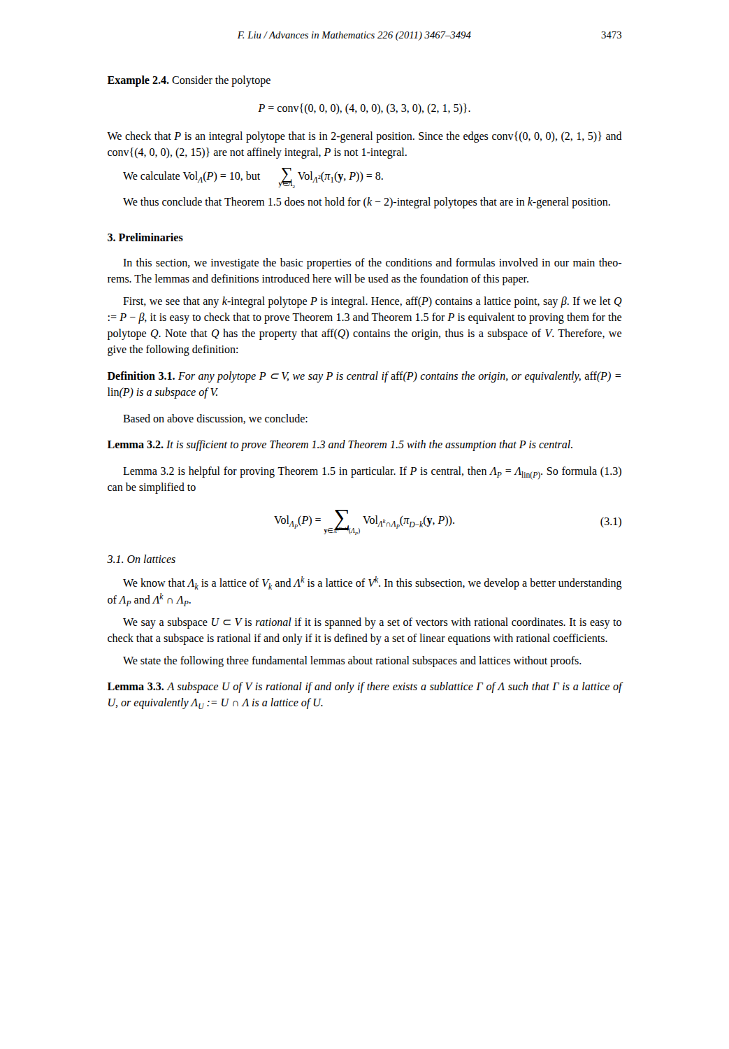F. Liu / Advances in Mathematics 226 (2011) 3467–3494 3473
Example 2.4. Consider the polytope
P = conv{(0, 0, 0), (4, 0, 0), (3, 3, 0), (2, 1, 5)}.
We check that P is an integral polytope that is in 2-general position. Since the edges conv{(0, 0, 0), (2, 1, 5)} and conv{(4, 0, 0), (2, 15)} are not affinely integral, P is not 1-integral.
We calculate VolΛ(P) = 10, but ∑y∈Λ2 VolΛ2(π1(y, P)) = 8.
We thus conclude that Theorem 1.5 does not hold for (k − 2)-integral polytopes that are in k-general position.
3. Preliminaries
In this section, we investigate the basic properties of the conditions and formulas involved in our main theorems. The lemmas and definitions introduced here will be used as the foundation of this paper.
First, we see that any k-integral polytope P is integral. Hence, aff(P) contains a lattice point, say β. If we let Q := P − β, it is easy to check that to prove Theorem 1.3 and Theorem 1.5 for P is equivalent to proving them for the polytope Q. Note that Q has the property that aff(Q) contains the origin, thus is a subspace of V. Therefore, we give the following definition:
Definition 3.1. For any polytope P ⊂ V, we say P is central if aff(P) contains the origin, or equivalently, aff(P) = lin(P) is a subspace of V.
Based on above discussion, we conclude:
Lemma 3.2. It is sufficient to prove Theorem 1.3 and Theorem 1.5 with the assumption that P is central.
Lemma 3.2 is helpful for proving Theorem 1.5 in particular. If P is central, then ΛP = Λlin(P). So formula (1.3) can be simplified to
VolΛP(P) = ∑y∈π(D−k)(ΛP) VolΛk∩ΛP(πD−k(y, P)). (3.1)
3.1. On lattices
We know that Λk is a lattice of Vk and Λk is a lattice of Vk. In this subsection, we develop a better understanding of ΛP and Λk ∩ ΛP.
We say a subspace U ⊂ V is rational if it is spanned by a set of vectors with rational coordinates. It is easy to check that a subspace is rational if and only if it is defined by a set of linear equations with rational coefficients.
We state the following three fundamental lemmas about rational subspaces and lattices without proofs.
Lemma 3.3. A subspace U of V is rational if and only if there exists a sublattice Γ of Λ such that Γ is a lattice of U, or equivalently ΛU := U ∩ Λ is a lattice of U.